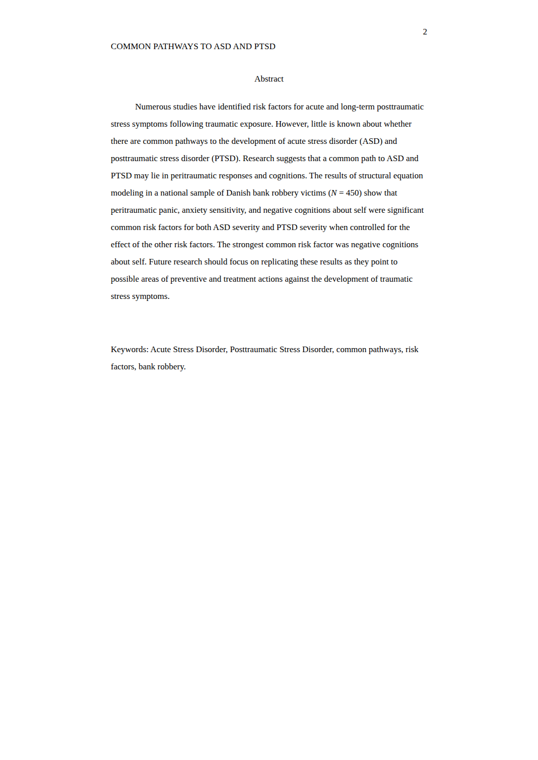2
COMMON PATHWAYS TO ASD AND PTSD
Abstract
Numerous studies have identified risk factors for acute and long-term posttraumatic stress symptoms following traumatic exposure. However, little is known about whether there are common pathways to the development of acute stress disorder (ASD) and posttraumatic stress disorder (PTSD). Research suggests that a common path to ASD and PTSD may lie in peritraumatic responses and cognitions. The results of structural equation modeling in a national sample of Danish bank robbery victims (N = 450) show that peritraumatic panic, anxiety sensitivity, and negative cognitions about self were significant common risk factors for both ASD severity and PTSD severity when controlled for the effect of the other risk factors. The strongest common risk factor was negative cognitions about self. Future research should focus on replicating these results as they point to possible areas of preventive and treatment actions against the development of traumatic stress symptoms.
Keywords: Acute Stress Disorder, Posttraumatic Stress Disorder, common pathways, risk factors, bank robbery.